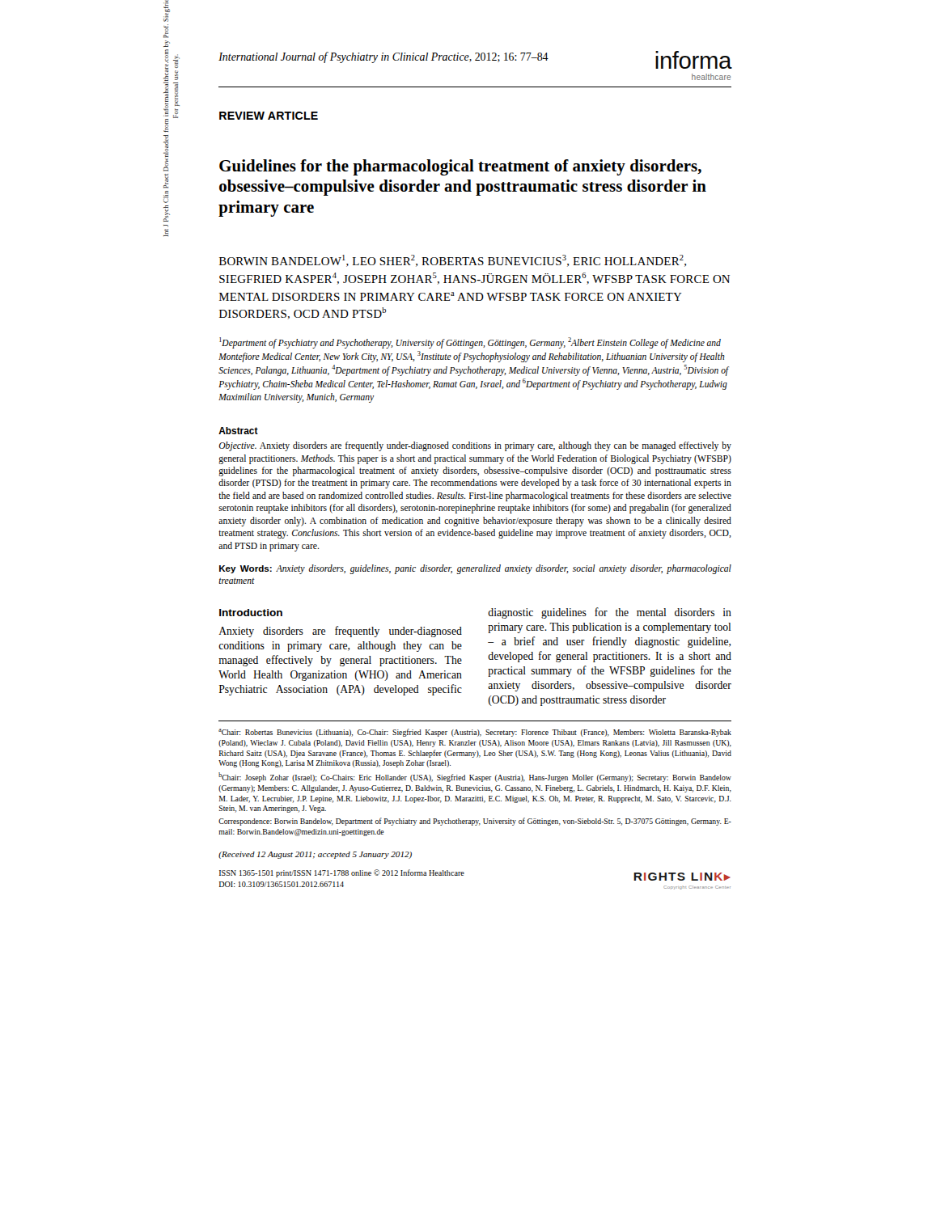Int J Psych Clin Pract Downloaded from informahealthcare.com by Prof. Siegfried Kasper on 02/13/13 For personal use only.
International Journal of Psychiatry in Clinical Practice, 2012; 16: 77–84
informa
healthcare
REVIEW ARTICLE
Guidelines for the pharmacological treatment of anxiety disorders, obsessive–compulsive disorder and posttraumatic stress disorder in primary care
BORWIN BANDELOW1, LEO SHER2, ROBERTAS BUNEVICIUS3, ERIC HOLLANDER2, SIEGFRIED KASPER4, JOSEPH ZOHAR5, HANS-JÜRGEN MÖLLER6, WFSBP TASK FORCE ON MENTAL DISORDERS IN PRIMARY CAREa AND WFSBP TASK FORCE ON ANXIETY DISORDERS, OCD AND PTSDb
1Department of Psychiatry and Psychotherapy, University of Göttingen, Göttingen, Germany, 2Albert Einstein College of Medicine and Montefiore Medical Center, New York City, NY, USA, 3Institute of Psychophysiology and Rehabilitation, Lithuanian University of Health Sciences, Palanga, Lithuania, 4Department of Psychiatry and Psychotherapy, Medical University of Vienna, Vienna, Austria, 5Division of Psychiatry, Chaim-Sheba Medical Center, Tel-Hashomer, Ramat Gan, Israel, and 6Department of Psychiatry and Psychotherapy, Ludwig Maximilian University, Munich, Germany
Abstract
Objective. Anxiety disorders are frequently under-diagnosed conditions in primary care, although they can be managed effectively by general practitioners. Methods. This paper is a short and practical summary of the World Federation of Biological Psychiatry (WFSBP) guidelines for the pharmacological treatment of anxiety disorders, obsessive–compulsive disorder (OCD) and posttraumatic stress disorder (PTSD) for the treatment in primary care. The recommendations were developed by a task force of 30 international experts in the field and are based on randomized controlled studies. Results. First-line pharmacological treatments for these disorders are selective serotonin reuptake inhibitors (for all disorders), serotonin-norepinephrine reuptake inhibitors (for some) and pregabalin (for generalized anxiety disorder only). A combination of medication and cognitive behavior/exposure therapy was shown to be a clinically desired treatment strategy. Conclusions. This short version of an evidence-based guideline may improve treatment of anxiety disorders, OCD, and PTSD in primary care.
Key Words: Anxiety disorders, guidelines, panic disorder, generalized anxiety disorder, social anxiety disorder, pharmacological treatment
Introduction
Anxiety disorders are frequently under-diagnosed conditions in primary care, although they can be managed effectively by general practitioners. The World Health Organization (WHO) and American Psychiatric Association (APA) developed specific diagnostic guidelines for the mental disorders in primary care. This publication is a complementary tool – a brief and user friendly diagnostic guideline, developed for general practitioners. It is a short and practical summary of the WFSBP guidelines for the anxiety disorders, obsessive–compulsive disorder (OCD) and posttraumatic stress disorder
aChair: Robertas Bunevicius (Lithuania), Co-Chair: Siegfried Kasper (Austria), Secretary: Florence Thibaut (France), Members: Wioletta Baranska-Rybak (Poland), Wieclaw J. Cubala (Poland), David Fiellin (USA), Henry R. Kranzler (USA), Alison Moore (USA), Elmars Rankans (Latvia), Jill Rasmussen (UK), Richard Saitz (USA), Djea Saravane (France), Thomas E. Schlaepfer (Germany), Leo Sher (USA), S.W. Tang (Hong Kong), Leonas Valius (Lithuania), David Wong (Hong Kong), Larisa M Zhitnikova (Russia), Joseph Zohar (Israel).
bChair: Joseph Zohar (Israel); Co-Chairs: Eric Hollander (USA), Siegfried Kasper (Austria), Hans-Jurgen Moller (Germany); Secretary: Borwin Bandelow (Germany); Members: C. Allgulander, J. Ayuso-Gutierrez, D. Baldwin, R. Bunevicius, G. Cassano, N. Fineberg, L. Gabriels, I. Hindmarch, H. Kaiya, D.F. Klein, M. Lader, Y. Lecrubier, J.P. Lepine, M.R. Liebowitz, J.J. Lopez-Ibor, D. Marazitti, E.C. Miguel, K.S. Oh, M. Preter, R. Rupprecht, M. Sato, V. Starcevic, D.J. Stein, M. van Ameringen, J. Vega.
Correspondence: Borwin Bandelow, Department of Psychiatry and Psychotherapy, University of Göttingen, von-Siebold-Str. 5, D-37075 Göttingen, Germany. E-mail: Borwin.Bandelow@medizin.uni-goettingen.de
(Received 12 August 2011; accepted 5 January 2012)
ISSN 1365-1501 print/ISSN 1471-1788 online © 2012 Informa Healthcare
DOI: 10.3109/13651501.2012.667114
RIGHTS LINK▸
Copyright Clearance Center